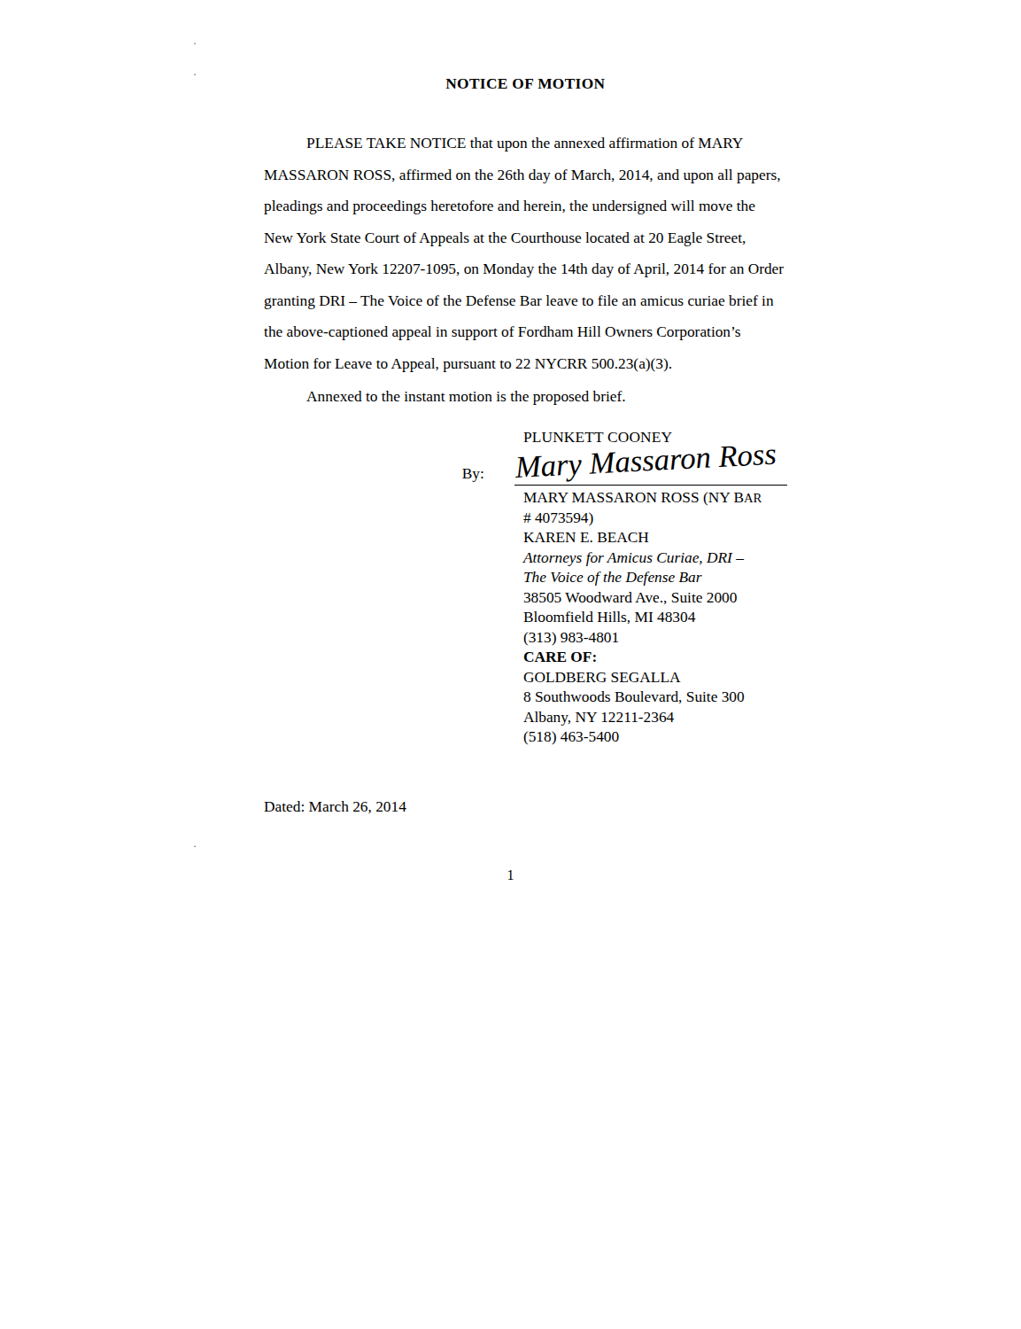. . .
NOTICE OF MOTION
PLEASE TAKE NOTICE that upon the annexed affirmation of MARY MASSARON ROSS, affirmed on the 26th day of March, 2014, and upon all papers, pleadings and proceedings heretofore and herein, the undersigned will move the New York State Court of Appeals at the Courthouse located at 20 Eagle Street, Albany, New York 12207-1095, on Monday the 14th day of April, 2014 for an Order granting DRI – The Voice of the Defense Bar leave to file an amicus curiae brief in the above-captioned appeal in support of Fordham Hill Owners Corporation’s Motion for Leave to Appeal, pursuant to 22 NYCRR 500.23(a)(3).
Annexed to the instant motion is the proposed brief.
PLUNKETT COONEY
By:
Mary Massaron Ross
MARY MASSARON ROSS (NY BAR
# 4073594)
KAREN E. BEACH
Attorneys for Amicus Curiae, DRI –
The Voice of the Defense Bar
38505 Woodward Ave., Suite 2000
Bloomfield Hills, MI 48304
(313) 983-4801
CARE OF:
GOLDBERG SEGALLA
8 Southwoods Boulevard, Suite 300
Albany, NY 12211-2364
(518) 463-5400
Dated: March 26, 2014
1